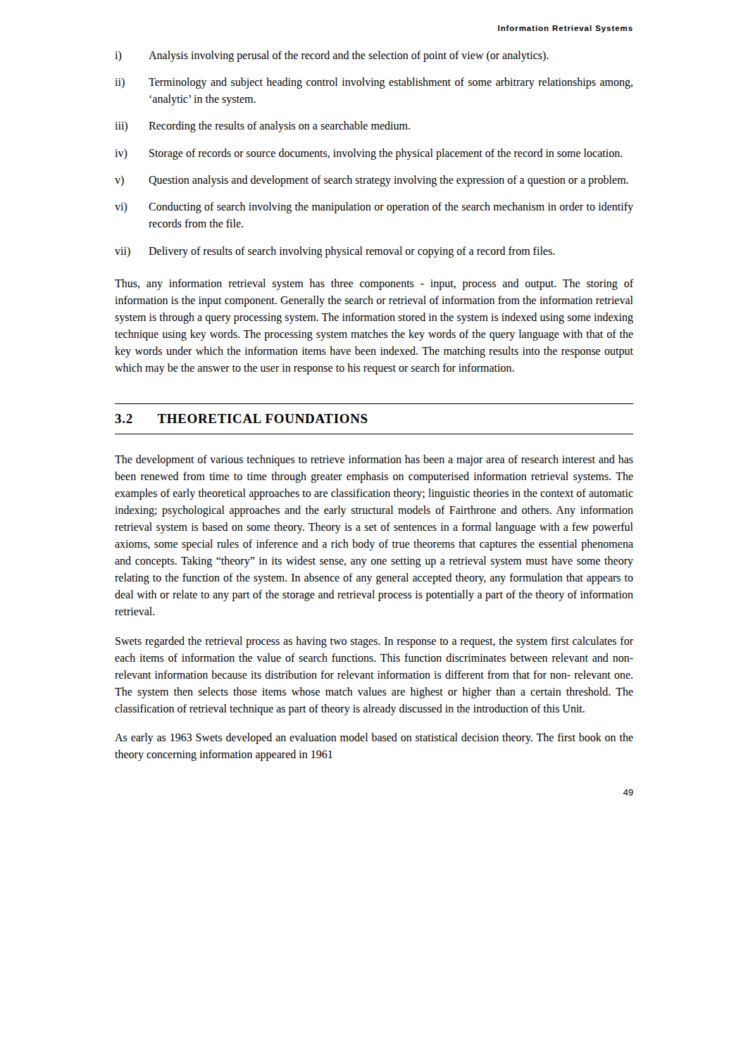Information Retrieval Systems
i) Analysis involving perusal of the record and the selection of point of view (or analytics).
ii) Terminology and subject heading control involving establishment of some arbitrary relationships among, ‘analytic’ in the system.
iii) Recording the results of analysis on a searchable medium.
iv) Storage of records or source documents, involving the physical placement of the record in some location.
v) Question analysis and development of search strategy involving the expression of a question or a problem.
vi) Conducting of search involving the manipulation or operation of the search mechanism in order to identify records from the file.
vii) Delivery of results of search involving physical removal or copying of a record from files.
Thus, any information retrieval system has three components - input, process and output. The storing of information is the input component. Generally the search or retrieval of information from the information retrieval system is through a query processing system. The information stored in the system is indexed using some indexing technique using key words. The processing system matches the key words of the query language with that of the key words under which the information items have been indexed. The matching results into the response output which may be the answer to the user in response to his request or search for information.
3.2 THEORETICAL FOUNDATIONS
The development of various techniques to retrieve information has been a major area of research interest and has been renewed from time to time through greater emphasis on computerised information retrieval systems. The examples of early theoretical approaches to are classification theory; linguistic theories in the context of automatic indexing; psychological approaches and the early structural models of Fairthrone and others. Any information retrieval system is based on some theory. Theory is a set of sentences in a formal language with a few powerful axioms, some special rules of inference and a rich body of true theorems that captures the essential phenomena and concepts. Taking “theory” in its widest sense, any one setting up a retrieval system must have some theory relating to the function of the system. In absence of any general accepted theory, any formulation that appears to deal with or relate to any part of the storage and retrieval process is potentially a part of the theory of information retrieval.
Swets regarded the retrieval process as having two stages. In response to a request, the system first calculates for each items of information the value of search functions. This function discriminates between relevant and non-relevant information because its distribution for relevant information is different from that for non- relevant one. The system then selects those items whose match values are highest or higher than a certain threshold. The classification of retrieval technique as part of theory is already discussed in the introduction of this Unit.
As early as 1963 Swets developed an evaluation model based on statistical decision theory. The first book on the theory concerning information appeared in 1961
49